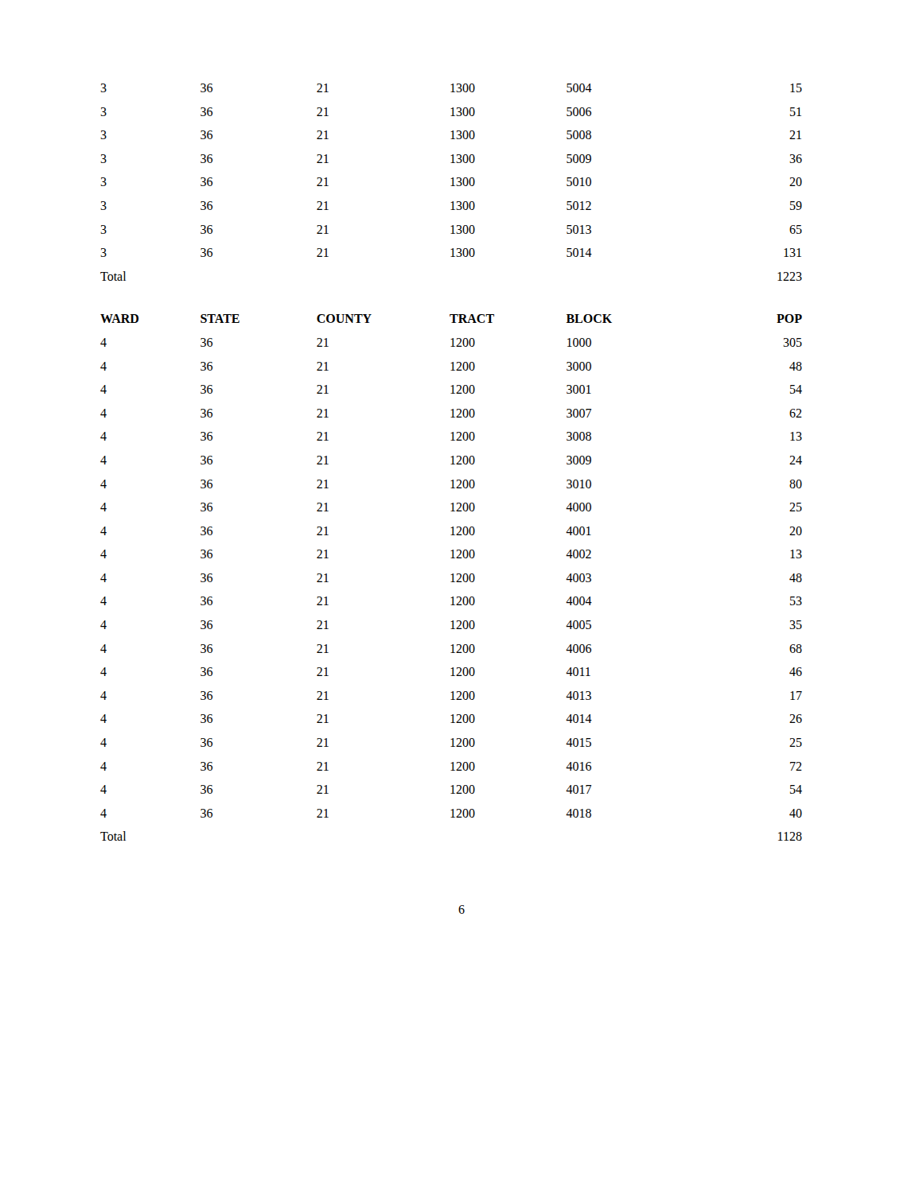| 3 | 36 | 21 | 1300 | 5004 | 15 |
| 3 | 36 | 21 | 1300 | 5006 | 51 |
| 3 | 36 | 21 | 1300 | 5008 | 21 |
| 3 | 36 | 21 | 1300 | 5009 | 36 |
| 3 | 36 | 21 | 1300 | 5010 | 20 |
| 3 | 36 | 21 | 1300 | 5012 | 59 |
| 3 | 36 | 21 | 1300 | 5013 | 65 |
| 3 | 36 | 21 | 1300 | 5014 | 131 |
| Total | | | | | 1223 |
| WARD | STATE | COUNTY | TRACT | BLOCK | POP |
| --- | --- | --- | --- | --- | --- |
| 4 | 36 | 21 | 1200 | 1000 | 305 |
| 4 | 36 | 21 | 1200 | 3000 | 48 |
| 4 | 36 | 21 | 1200 | 3001 | 54 |
| 4 | 36 | 21 | 1200 | 3007 | 62 |
| 4 | 36 | 21 | 1200 | 3008 | 13 |
| 4 | 36 | 21 | 1200 | 3009 | 24 |
| 4 | 36 | 21 | 1200 | 3010 | 80 |
| 4 | 36 | 21 | 1200 | 4000 | 25 |
| 4 | 36 | 21 | 1200 | 4001 | 20 |
| 4 | 36 | 21 | 1200 | 4002 | 13 |
| 4 | 36 | 21 | 1200 | 4003 | 48 |
| 4 | 36 | 21 | 1200 | 4004 | 53 |
| 4 | 36 | 21 | 1200 | 4005 | 35 |
| 4 | 36 | 21 | 1200 | 4006 | 68 |
| 4 | 36 | 21 | 1200 | 4011 | 46 |
| 4 | 36 | 21 | 1200 | 4013 | 17 |
| 4 | 36 | 21 | 1200 | 4014 | 26 |
| 4 | 36 | 21 | 1200 | 4015 | 25 |
| 4 | 36 | 21 | 1200 | 4016 | 72 |
| 4 | 36 | 21 | 1200 | 4017 | 54 |
| 4 | 36 | 21 | 1200 | 4018 | 40 |
| Total | | | | | 1128 |
6